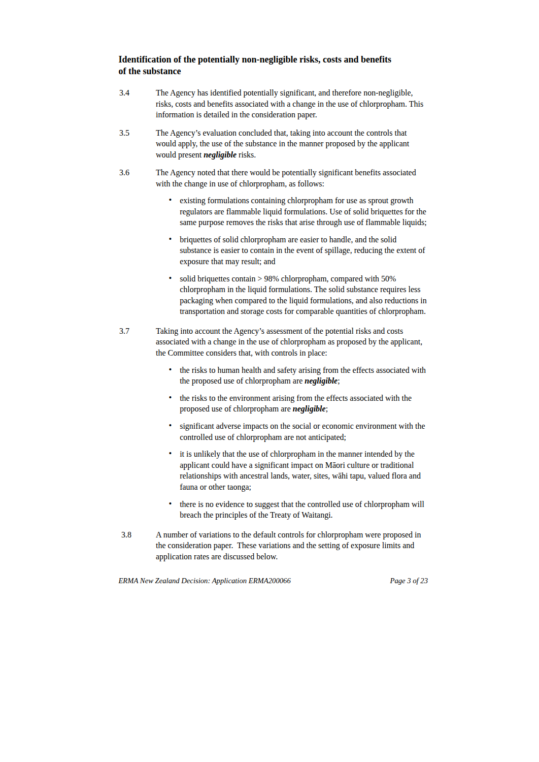Identification of the potentially non-negligible risks, costs and benefits
of the substance
3.4
The Agency has identified potentially significant, and therefore non-negligible, risks, costs and benefits associated with a change in the use of chlorpropham. This information is detailed in the consideration paper.
3.5
The Agency’s evaluation concluded that, taking into account the controls that would apply, the use of the substance in the manner proposed by the applicant would present negligible risks.
3.6
The Agency noted that there would be potentially significant benefits associated with the change in use of chlorpropham, as follows:
existing formulations containing chlorpropham for use as sprout growth regulators are flammable liquid formulations. Use of solid briquettes for the same purpose removes the risks that arise through use of flammable liquids;
briquettes of solid chlorpropham are easier to handle, and the solid substance is easier to contain in the event of spillage, reducing the extent of exposure that may result; and
solid briquettes contain > 98% chlorpropham, compared with 50% chlorpropham in the liquid formulations. The solid substance requires less packaging when compared to the liquid formulations, and also reductions in transportation and storage costs for comparable quantities of chlorpropham.
3.7
Taking into account the Agency’s assessment of the potential risks and costs associated with a change in the use of chlorpropham as proposed by the applicant, the Committee considers that, with controls in place:
the risks to human health and safety arising from the effects associated with the proposed use of chlorpropham are negligible;
the risks to the environment arising from the effects associated with the proposed use of chlorpropham are negligible;
significant adverse impacts on the social or economic environment with the controlled use of chlorpropham are not anticipated;
it is unlikely that the use of chlorpropham in the manner intended by the applicant could have a significant impact on Māori culture or traditional relationships with ancestral lands, water, sites, wāhi tapu, valued flora and fauna or other taonga;
there is no evidence to suggest that the controlled use of chlorpropham will breach the principles of the Treaty of Waitangi.
3.8
A number of variations to the default controls for chlorpropham were proposed in the consideration paper. These variations and the setting of exposure limits and application rates are discussed below.
ERMA New Zealand Decision: Application ERMA200066 Page 3 of 23